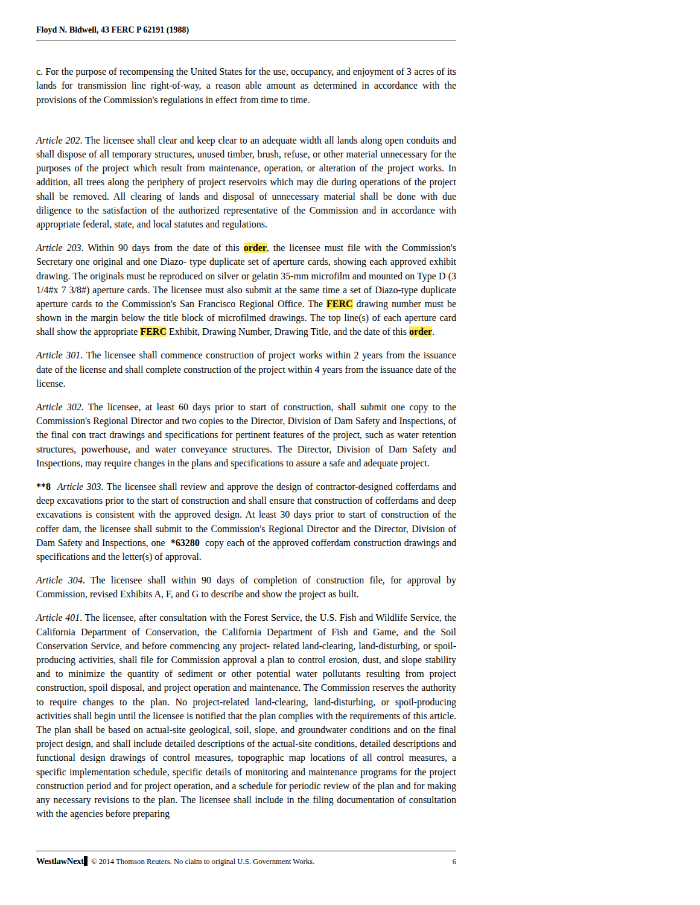Floyd N. Bidwell, 43 FERC P 62191 (1988)
c. For the purpose of recompensing the United States for the use, occupancy, and enjoyment of 3 acres of its lands for transmission line right-of-way, a reason able amount as determined in accordance with the provisions of the Commission's regulations in effect from time to time.
Article 202. The licensee shall clear and keep clear to an adequate width all lands along open conduits and shall dispose of all temporary structures, unused timber, brush, refuse, or other material unnecessary for the purposes of the project which result from maintenance, operation, or alteration of the project works. In addition, all trees along the periphery of project reservoirs which may die during operations of the project shall be removed. All clearing of lands and disposal of unnecessary material shall be done with due diligence to the satisfaction of the authorized representative of the Commission and in accordance with appropriate federal, state, and local statutes and regulations.
Article 203. Within 90 days from the date of this order, the licensee must file with the Commission's Secretary one original and one Diazo- type duplicate set of aperture cards, showing each approved exhibit drawing. The originals must be reproduced on silver or gelatin 35-mm microfilm and mounted on Type D (3 1/4#x 7 3/8#) aperture cards. The licensee must also submit at the same time a set of Diazo-type duplicate aperture cards to the Commission's San Francisco Regional Office. The FERC drawing number must be shown in the margin below the title block of microfilmed drawings. The top line(s) of each aperture card shall show the appropriate FERC Exhibit, Drawing Number, Drawing Title, and the date of this order.
Article 301. The licensee shall commence construction of project works within 2 years from the issuance date of the license and shall complete construction of the project within 4 years from the issuance date of the license.
Article 302. The licensee, at least 60 days prior to start of construction, shall submit one copy to the Commission's Regional Director and two copies to the Director, Division of Dam Safety and Inspections, of the final con tract drawings and specifications for pertinent features of the project, such as water retention structures, powerhouse, and water conveyance structures. The Director, Division of Dam Safety and Inspections, may require changes in the plans and specifications to assure a safe and adequate project.
**8 Article 303. The licensee shall review and approve the design of contractor-designed cofferdams and deep excavations prior to the start of construction and shall ensure that construction of cofferdams and deep excavations is consistent with the approved design. At least 30 days prior to start of construction of the coffer dam, the licensee shall submit to the Commission's Regional Director and the Director, Division of Dam Safety and Inspections, one *63280 copy each of the approved cofferdam construction drawings and specifications and the letter(s) of approval.
Article 304. The licensee shall within 90 days of completion of construction file, for approval by Commission, revised Exhibits A, F, and G to describe and show the project as built.
Article 401. The licensee, after consultation with the Forest Service, the U.S. Fish and Wildlife Service, the California Department of Conservation, the California Department of Fish and Game, and the Soil Conservation Service, and before commencing any project- related land-clearing, land-disturbing, or spoil-producing activities, shall file for Commission approval a plan to control erosion, dust, and slope stability and to minimize the quantity of sediment or other potential water pollutants resulting from project construction, spoil disposal, and project operation and maintenance. The Commission reserves the authority to require changes to the plan. No project-related land-clearing, land-disturbing, or spoil-producing activities shall begin until the licensee is notified that the plan complies with the requirements of this article. The plan shall be based on actual-site geological, soil, slope, and groundwater conditions and on the final project design, and shall include detailed descriptions of the actual-site conditions, detailed descriptions and functional design drawings of control measures, topographic map locations of all control measures, a specific implementation schedule, specific details of monitoring and maintenance programs for the project construction period and for project operation, and a schedule for periodic review of the plan and for making any necessary revisions to the plan. The licensee shall include in the filing documentation of consultation with the agencies before preparing
WestlawNext © 2014 Thomson Reuters. No claim to original U.S. Government Works. 6